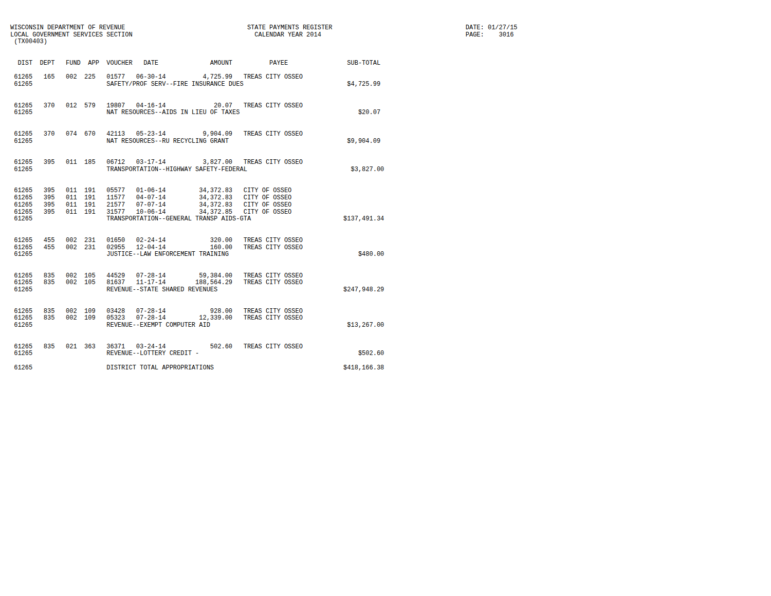WISCONSIN DEPARTMENT OF REVENUE STATE PAYMENTS REGISTER DATE: 01/27/15 LOCAL GOVERNMENT SERVICES SECTION CALENDAR YEAR 2014 PAGE: 3016 (TX00403) DIST DEPT FUND APP VOUCHER DATE AMOUNT PAYEE SUB-TOTAL 61265 165 002 225 01577 06-30-14 4,725.99 TREAS CITY OSSEO 61265 SAFETY/PROF SERV--FIRE INSURANCE DUES $4,725.99 61265 370 012 579 19807 04-16-14 20.07 TREAS CITY OSSEO 61265 NAT RESOURCES--AIDS IN LIEU OF TAXES $20.07 61265 370 074 670 42113 05-23-14 9,904.09 TREAS CITY OSSEO 61265 NAT RESOURCES--RU RECYCLING GRANT $9,904.09 61265 395 011 185 06712 03-17-14 3,827.00 TREAS CITY OSSEO 61265 TRANSPORTATION--HIGHWAY SAFETY-FEDERAL $3,827.00 61265 395 011 191 05577 01-06-14 34,372.83 CITY OF OSSEO 61265 395 011 191 11577 04-07-14 34,372.83 CITY OF OSSEO 61265 395 011 191 21577 07-07-14 34,372.83 CITY OF OSSEO 61265 395 011 191 31577 10-06-14 34,372.85 CITY OF OSSEO 61265 TRANSPORTATION--GENERAL TRANSP AIDS-GTA $137,491.34 61265 455 002 231 01650 02-24-14 320.00 TREAS CITY OSSEO 61265 455 002 231 02955 12-04-14 160.00 TREAS CITY OSSEO 61265 JUSTICE--LAW ENFORCEMENT TRAINING $480.00 61265 835 002 105 44529 07-28-14 59,384.00 TREAS CITY OSSEO 61265 835 002 105 81637 11-17-14 188,564.29 TREAS CITY OSSEO 61265 REVENUE--STATE SHARED REVENUES $247,948.29 61265 835 002 109 03428 07-28-14 928.00 TREAS CITY OSSEO 61265 835 002 109 05323 07-28-14 12,339.00 TREAS CITY OSSEO 61265 REVENUE--EXEMPT COMPUTER AID $13,267.00 61265 835 021 363 36371 03-24-14 502.60 TREAS CITY OSSEO 61265 REVENUE--LOTTERY CREDIT - $502.60 61265 DISTRICT TOTAL APPROPRIATIONS $418,166.38